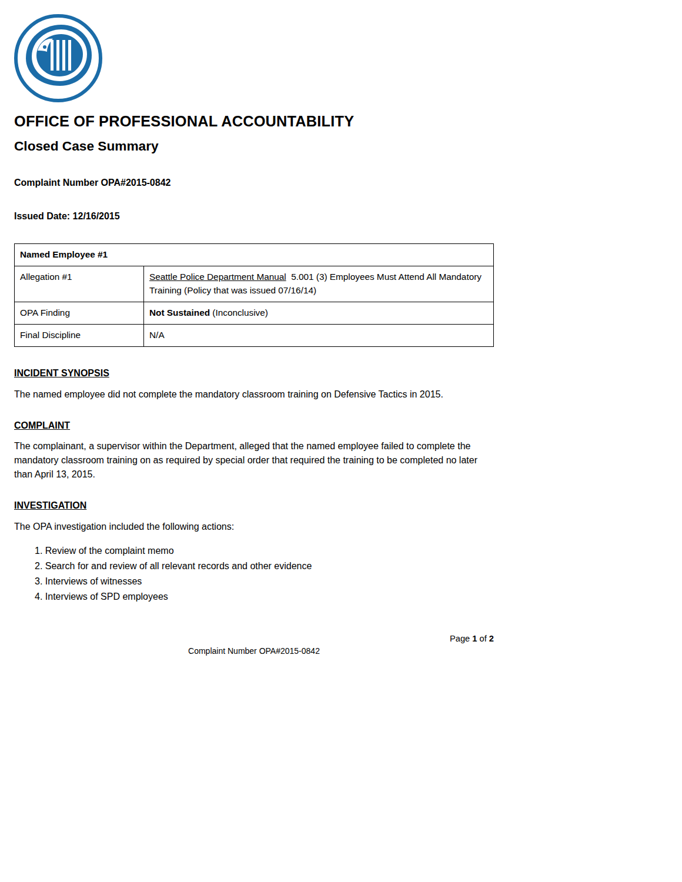OFFICE OF PROFESSIONAL ACCOUNTABILITY
Closed Case Summary
Complaint Number OPA#2015-0842
Issued Date: 12/16/2015
| Named Employee #1 |
| --- |
| Allegation #1 | Seattle Police Department Manual 5.001 (3) Employees Must Attend All Mandatory Training (Policy that was issued 07/16/14) |
| OPA Finding | Not Sustained (Inconclusive) |
| Final Discipline | N/A |
INCIDENT SYNOPSIS
The named employee did not complete the mandatory classroom training on Defensive Tactics in 2015.
COMPLAINT
The complainant, a supervisor within the Department, alleged that the named employee failed to complete the mandatory classroom training on as required by special order that required the training to be completed no later than April 13, 2015.
INVESTIGATION
The OPA investigation included the following actions:
Review of the complaint memo
Search for and review of all relevant records and other evidence
Interviews of witnesses
Interviews of SPD employees
Page 1 of 2
Complaint Number OPA#2015-0842